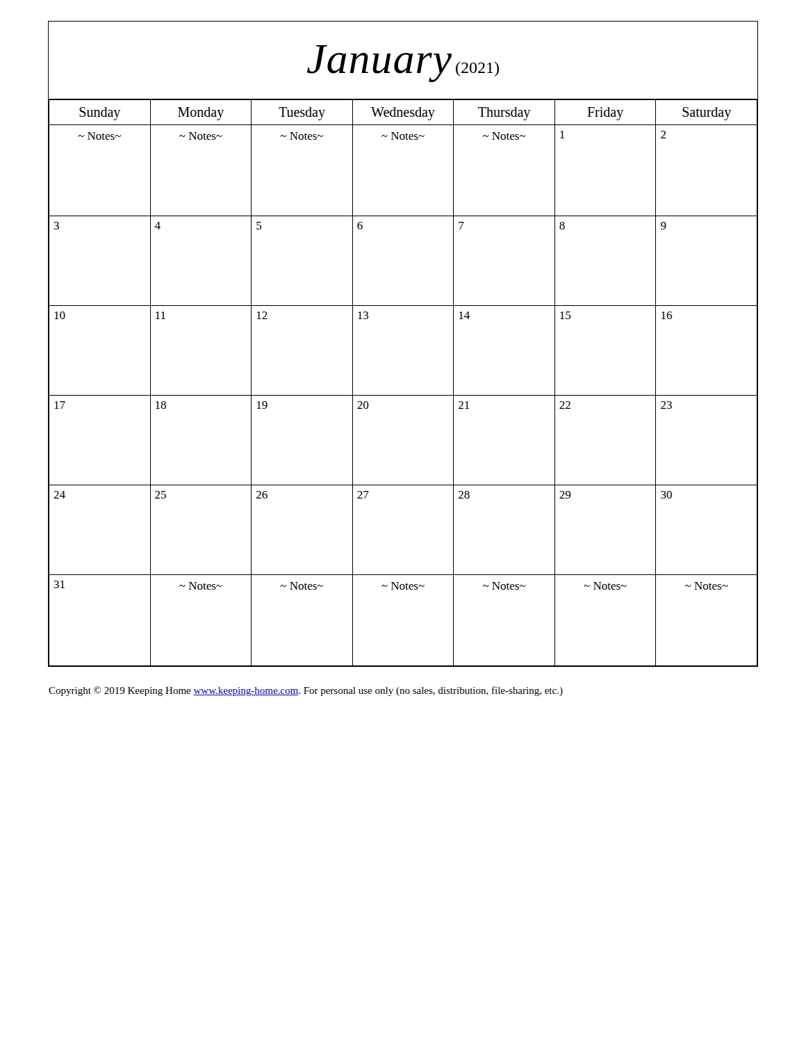January (2021)
| Sunday | Monday | Tuesday | Wednesday | Thursday | Friday | Saturday |
| --- | --- | --- | --- | --- | --- | --- |
| ~ Notes~ | ~ Notes~ | ~ Notes~ | ~ Notes~ | ~ Notes~ | 1 | 2 |
| 3 | 4 | 5 | 6 | 7 | 8 | 9 |
| 10 | 11 | 12 | 13 | 14 | 15 | 16 |
| 17 | 18 | 19 | 20 | 21 | 22 | 23 |
| 24 | 25 | 26 | 27 | 28 | 29 | 30 |
| 31 | ~ Notes~ | ~ Notes~ | ~ Notes~ | ~ Notes~ | ~ Notes~ | ~ Notes~ |
Copyright © 2019 Keeping Home www.keeping-home.com. For personal use only (no sales, distribution, file-sharing, etc.)